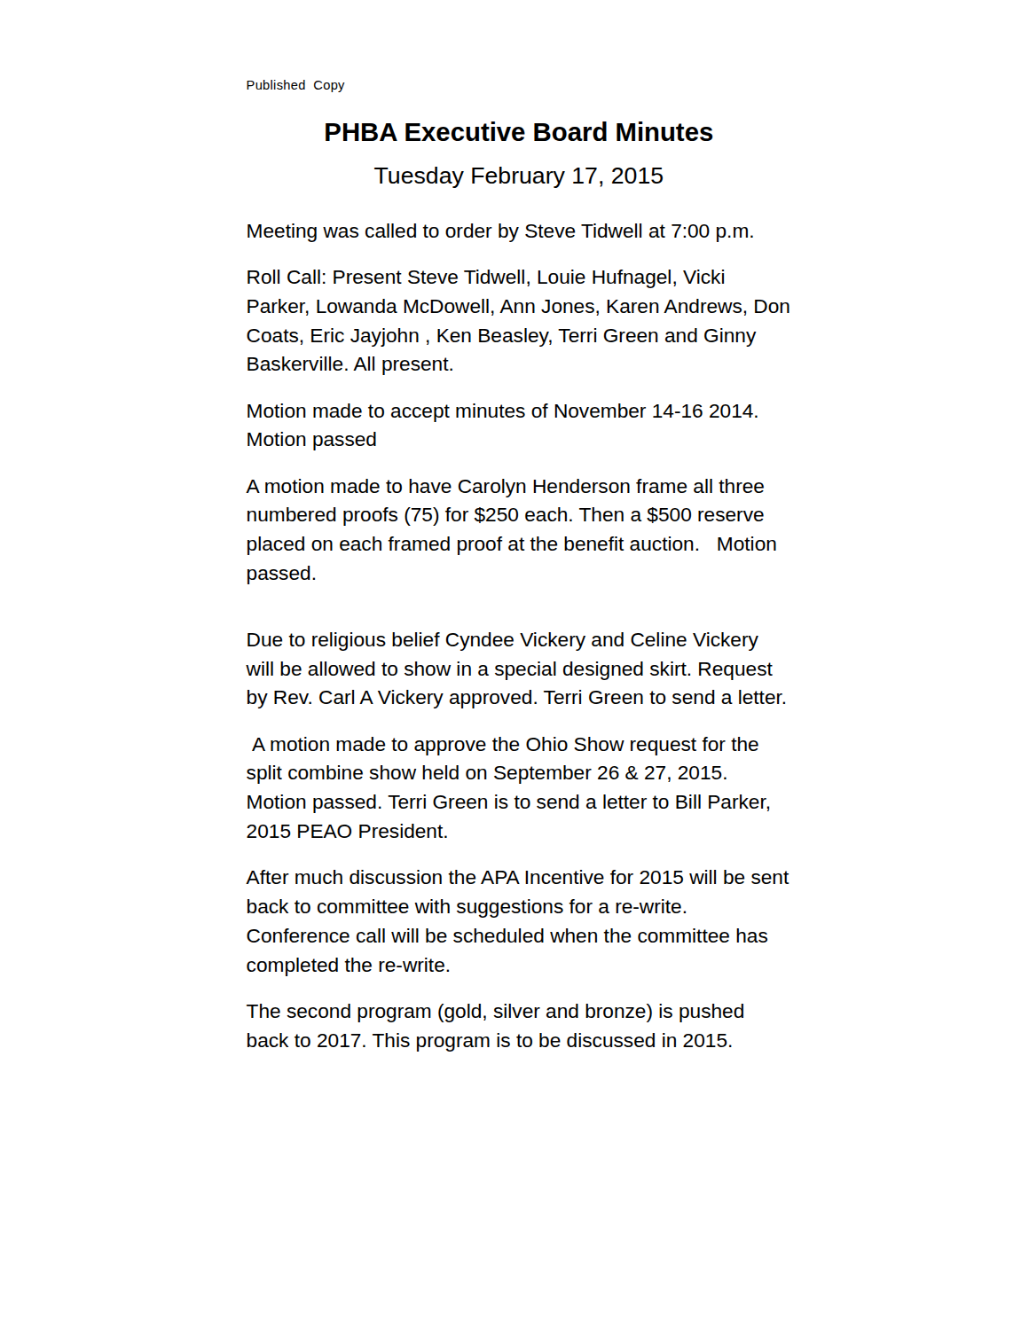Published Copy
PHBA Executive Board Minutes
Tuesday February 17, 2015
Meeting was called to order by Steve Tidwell at 7:00 p.m.
Roll Call: Present Steve Tidwell, Louie Hufnagel, Vicki Parker, Lowanda McDowell, Ann Jones, Karen Andrews, Don Coats, Eric Jayjohn , Ken Beasley, Terri Green and Ginny Baskerville. All present.
Motion made to accept minutes of November 14-16 2014. Motion passed
A motion made to have Carolyn Henderson frame all three numbered proofs (75) for $250 each. Then a $500 reserve placed on each framed proof at the benefit auction. Motion passed.
Due to religious belief Cyndee Vickery and Celine Vickery will be allowed to show in a special designed skirt. Request by Rev. Carl A Vickery approved. Terri Green to send a letter.
A motion made to approve the Ohio Show request for the split combine show held on September 26 & 27, 2015. Motion passed. Terri Green is to send a letter to Bill Parker, 2015 PEAO President.
After much discussion the APA Incentive for 2015 will be sent back to committee with suggestions for a re-write. Conference call will be scheduled when the committee has completed the re-write.
The second program (gold, silver and bronze) is pushed back to 2017. This program is to be discussed in 2015.